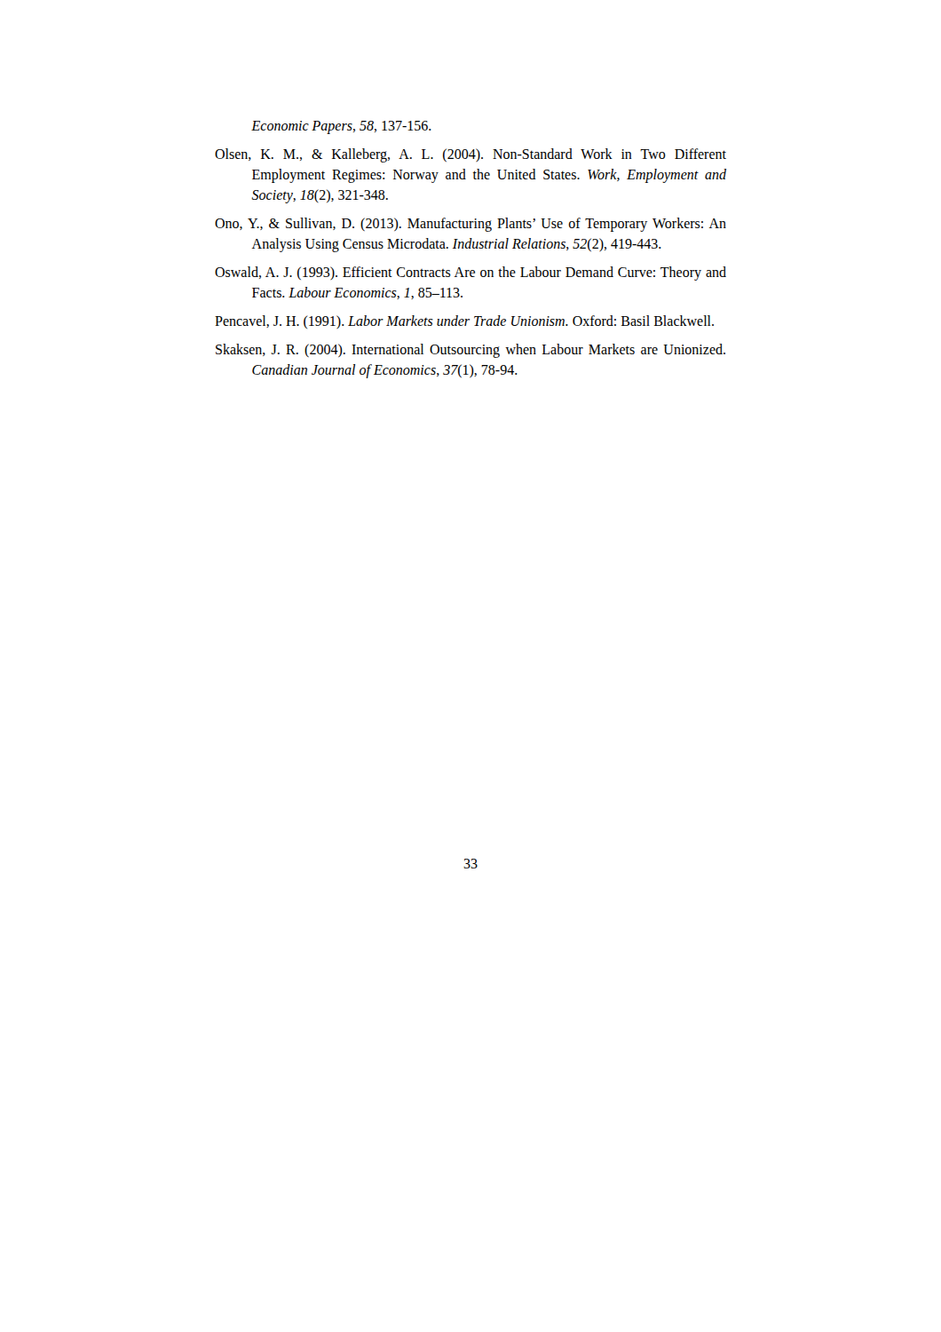Economic Papers, 58, 137-156.
Olsen, K. M., & Kalleberg, A. L. (2004). Non-Standard Work in Two Different Employment Regimes: Norway and the United States. Work, Employment and Society, 18(2), 321-348.
Ono, Y., & Sullivan, D. (2013). Manufacturing Plants’ Use of Temporary Workers: An Analysis Using Census Microdata. Industrial Relations, 52(2), 419-443.
Oswald, A. J. (1993). Efficient Contracts Are on the Labour Demand Curve: Theory and Facts. Labour Economics, 1, 85–113.
Pencavel, J. H. (1991). Labor Markets under Trade Unionism. Oxford: Basil Blackwell.
Skaksen, J. R. (2004). International Outsourcing when Labour Markets are Unionized. Canadian Journal of Economics, 37(1), 78-94.
33